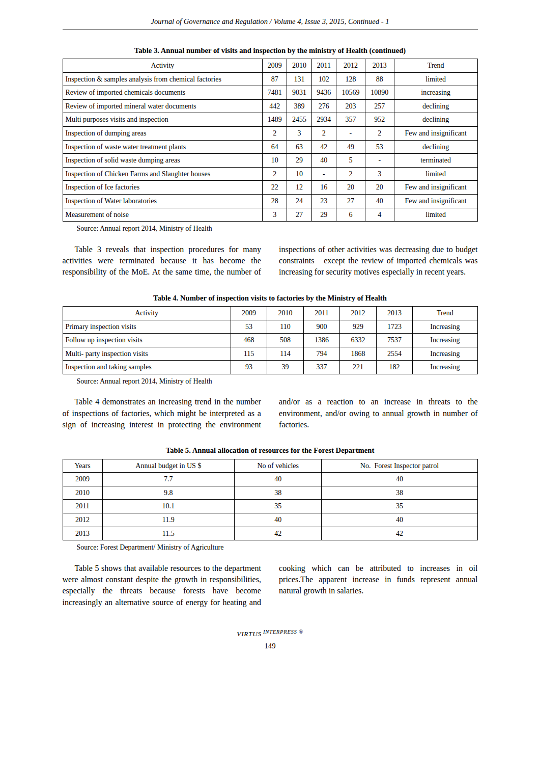Journal of Governance and Regulation / Volume 4, Issue 3, 2015, Continued - 1
Table 3. Annual number of visits and inspection by the ministry of Health (continued)
| Activity | 2009 | 2010 | 2011 | 2012 | 2013 | Trend |
| --- | --- | --- | --- | --- | --- | --- |
| Inspection & samples analysis from chemical factories | 87 | 131 | 102 | 128 | 88 | limited |
| Review of imported chemicals documents | 7481 | 9031 | 9436 | 10569 | 10890 | increasing |
| Review of imported mineral water documents | 442 | 389 | 276 | 203 | 257 | declining |
| Multi purposes visits and inspection | 1489 | 2455 | 2934 | 357 | 952 | declining |
| Inspection of dumping areas | 2 | 3 | 2 | - | 2 | Few and insignificant |
| Inspection of waste water treatment plants | 64 | 63 | 42 | 49 | 53 | declining |
| Inspection of solid waste dumping areas | 10 | 29 | 40 | 5 | - | terminated |
| Inspection of Chicken Farms and Slaughter houses | 2 | 10 | - | 2 | 3 | limited |
| Inspection of Ice factories | 22 | 12 | 16 | 20 | 20 | Few and insignificant |
| Inspection of Water laboratories | 28 | 24 | 23 | 27 | 40 | Few and insignificant |
| Measurement of noise | 3 | 27 | 29 | 6 | 4 | limited |
Source: Annual report 2014, Ministry of Health
Table 3 reveals that inspection procedures for many activities were terminated because it has become the responsibility of the MoE. At the same time, the number of inspections of other activities was decreasing due to budget constraints except the review of imported chemicals was increasing for security motives especially in recent years.
Table 4. Number of inspection visits to factories by the Ministry of Health
| Activity | 2009 | 2010 | 2011 | 2012 | 2013 | Trend |
| --- | --- | --- | --- | --- | --- | --- |
| Primary inspection visits | 53 | 110 | 900 | 929 | 1723 | Increasing |
| Follow up inspection visits | 468 | 508 | 1386 | 6332 | 7537 | Increasing |
| Multi- party inspection visits | 115 | 114 | 794 | 1868 | 2554 | Increasing |
| Inspection and taking samples | 93 | 39 | 337 | 221 | 182 | Increasing |
Source: Annual report 2014, Ministry of Health
Table 4 demonstrates an increasing trend in the number of inspections of factories, which might be interpreted as a sign of increasing interest in protecting the environment and/or as a reaction to an increase in threats to the environment, and/or owing to annual growth in number of factories.
Table 5. Annual allocation of resources for the Forest Department
| Years | Annual budget in US $ | No of vehicles | No. Forest Inspector patrol |
| --- | --- | --- | --- |
| 2009 | 7.7 | 40 | 40 |
| 2010 | 9.8 | 38 | 38 |
| 2011 | 10.1 | 35 | 35 |
| 2012 | 11.9 | 40 | 40 |
| 2013 | 11.5 | 42 | 42 |
Source: Forest Department/ Ministry of Agriculture
Table 5 shows that available resources to the department were almost constant despite the growth in responsibilities, especially the threats because forests have become increasingly an alternative source of energy for heating and cooking which can be attributed to increases in oil prices.The apparent increase in funds represent annual natural growth in salaries.
VIRTUS INTERPRESS ®
149